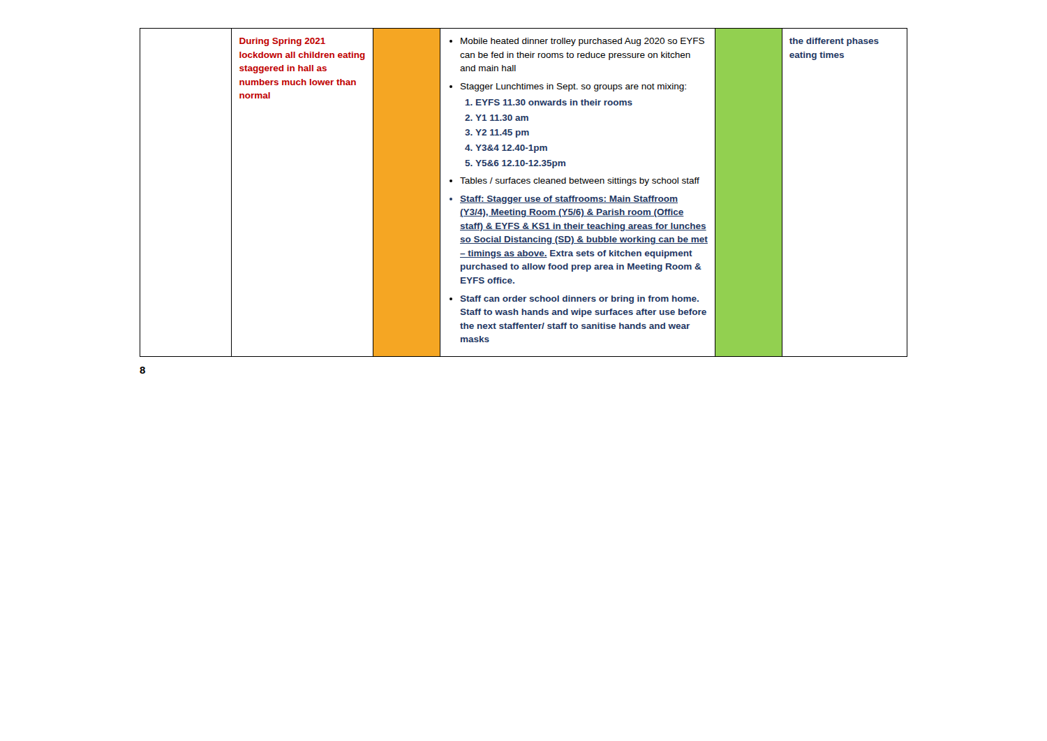| | During Spring 2021 lockdown all children eating staggered in hall as numbers much lower than normal | | Mobile heated dinner trolley purchased Aug 2020 so EYFS can be fed in their rooms to reduce pressure on kitchen and main hall Stagger Lunchtimes in Sept. so groups are not mixing: EYFS 11.30 onwards in their rooms Y1 11.30 am Y2 11.45 pm Y3&4 12.40-1pm Y5&6 12.10-12.35pm Tables / surfaces cleaned between sittings by school staff Staff: Stagger use of staffrooms: Main Staffroom (Y3/4), Meeting Room (Y5/6) & Parish room (Office staff) & EYFS & KS1 in their teaching areas for lunches so Social Distancing (SD) & bubble working can be met – timings as above. Extra sets of kitchen equipment purchased to allow food prep area in Meeting Room & EYFS office. Staff can order school dinners or bring in from home. Staff to wash hands and wipe surfaces after use before the next staffenter/ staff to sanitise hands and wear masks | | the different phases eating times |
8